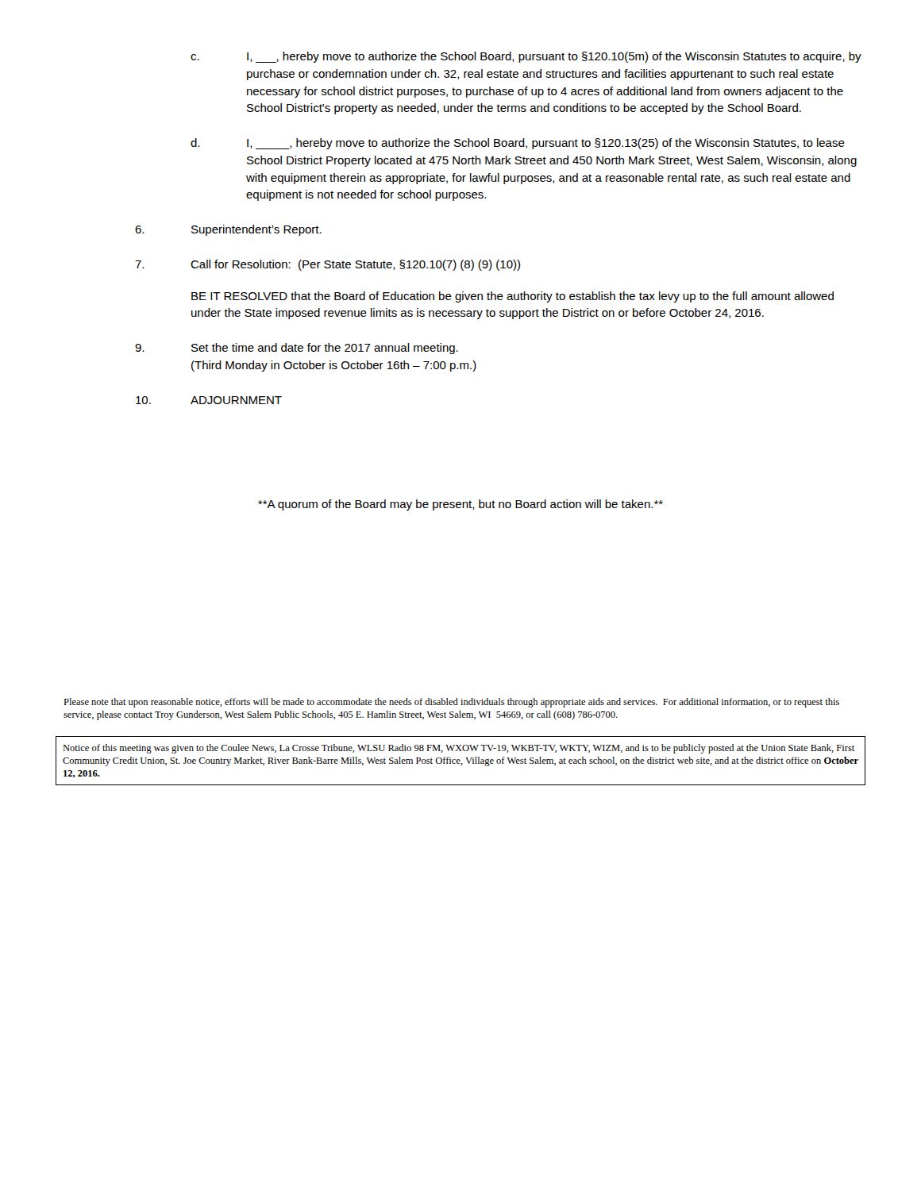c.
I, ___, hereby move to authorize the School Board, pursuant to §120.10(5m) of the Wisconsin Statutes to acquire, by purchase or condemnation under ch. 32, real estate and structures and facilities appurtenant to such real estate necessary for school district purposes, to purchase of up to 4 acres of additional land from owners adjacent to the School District's property as needed, under the terms and conditions to be accepted by the School Board.
d.
I, _____, hereby move to authorize the School Board, pursuant to §120.13(25) of the Wisconsin Statutes, to lease School District Property located at 475 North Mark Street and 450 North Mark Street, West Salem, Wisconsin, along with equipment therein as appropriate, for lawful purposes, and at a reasonable rental rate, as such real estate and equipment is not needed for school purposes.
6.
Superintendent’s Report.
7.
Call for Resolution: (Per State Statute, §120.10(7) (8) (9) (10))
BE IT RESOLVED that the Board of Education be given the authority to establish the tax levy up to the full amount allowed under the State imposed revenue limits as is necessary to support the District on or before October 24, 2016.
9.
Set the time and date for the 2017 annual meeting.
(Third Monday in October is October 16th – 7:00 p.m.)
10.
ADJOURNMENT
**A quorum of the Board may be present, but no Board action will be taken.**
Please note that upon reasonable notice, efforts will be made to accommodate the needs of disabled individuals through appropriate aids and services. For additional information, or to request this service, please contact Troy Gunderson, West Salem Public Schools, 405 E. Hamlin Street, West Salem, WI 54669, or call (608) 786-0700.
Notice of this meeting was given to the Coulee News, La Crosse Tribune, WLSU Radio 98 FM, WXOW TV-19, WKBT-TV, WKTY, WIZM, and is to be publicly posted at the Union State Bank, First Community Credit Union, St. Joe Country Market, River Bank-Barre Mills, West Salem Post Office, Village of West Salem, at each school, on the district web site, and at the district office on October 12, 2016.